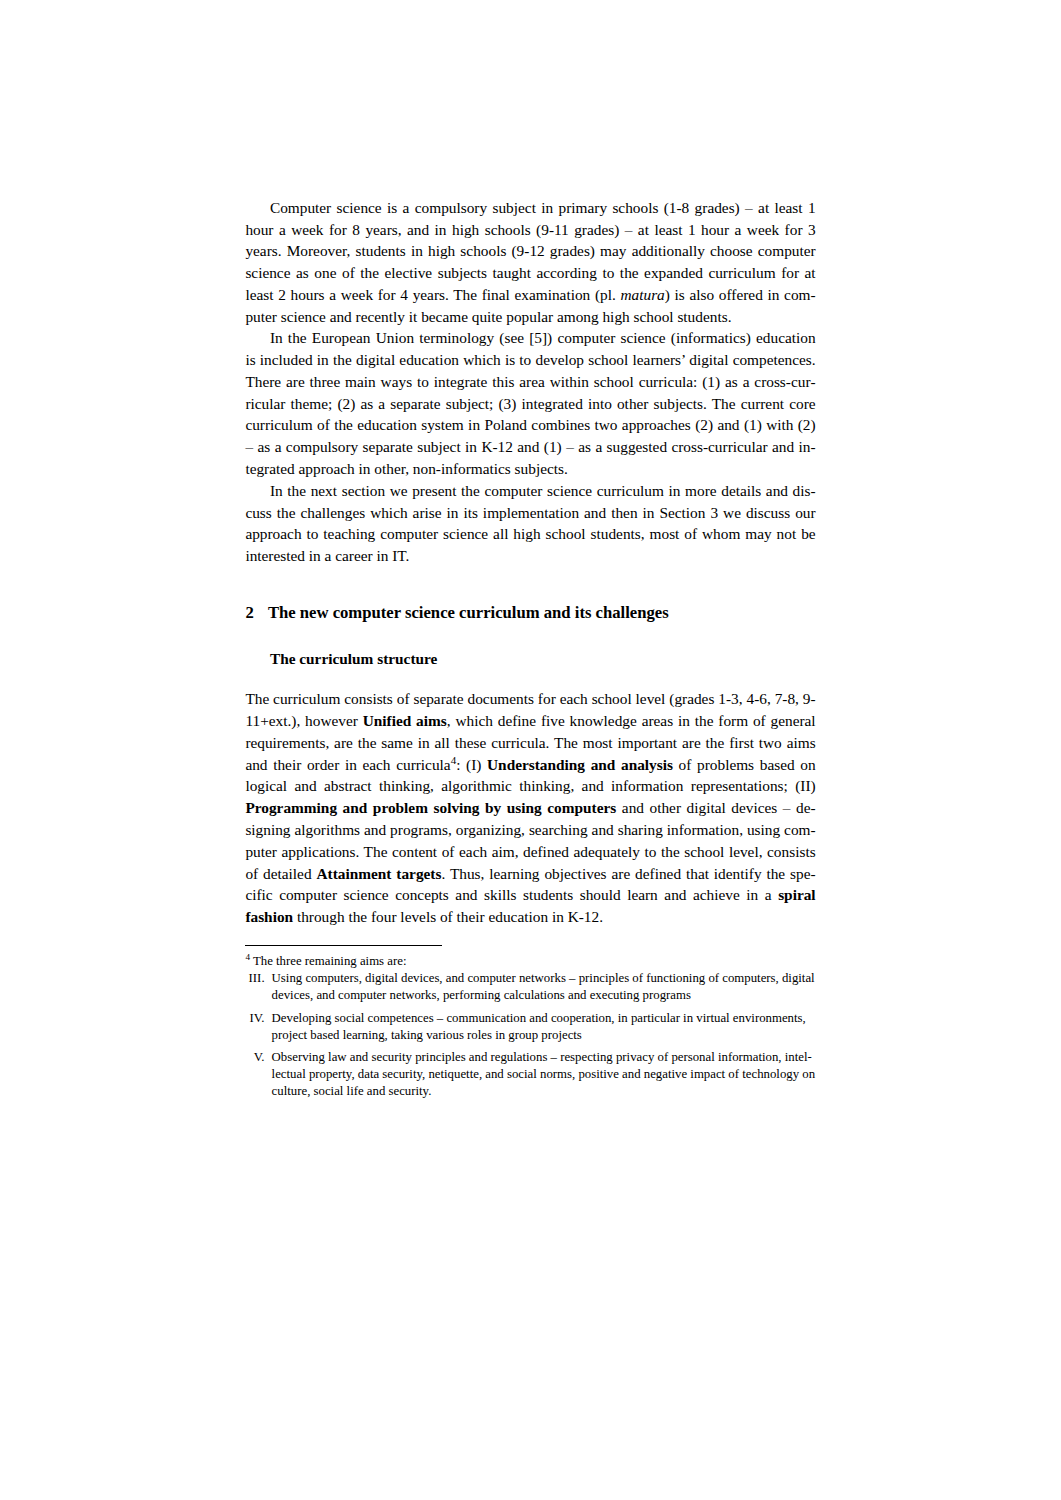Computer science is a compulsory subject in primary schools (1-8 grades) – at least 1 hour a week for 8 years, and in high schools (9-11 grades) – at least 1 hour a week for 3 years. Moreover, students in high schools (9-12 grades) may additionally choose computer science as one of the elective subjects taught according to the expanded curriculum for at least 2 hours a week for 4 years. The final examination (pl. matura) is also offered in computer science and recently it became quite popular among high school students.
In the European Union terminology (see [5]) computer science (informatics) education is included in the digital education which is to develop school learners’ digital competences. There are three main ways to integrate this area within school curricula: (1) as a cross-curricular theme; (2) as a separate subject; (3) integrated into other subjects. The current core curriculum of the education system in Poland combines two approaches (2) and (1) with (2) – as a compulsory separate subject in K-12 and (1) – as a suggested cross-curricular and integrated approach in other, non-informatics subjects.
In the next section we present the computer science curriculum in more details and discuss the challenges which arise in its implementation and then in Section 3 we discuss our approach to teaching computer science all high school students, most of whom may not be interested in a career in IT.
2 The new computer science curriculum and its challenges
The curriculum structure
The curriculum consists of separate documents for each school level (grades 1-3, 4-6, 7-8, 9-11+ext.), however Unified aims, which define five knowledge areas in the form of general requirements, are the same in all these curricula. The most important are the first two aims and their order in each curricula4: (I) Understanding and analysis of problems based on logical and abstract thinking, algorithmic thinking, and information representations; (II) Programming and problem solving by using computers and other digital devices – designing algorithms and programs, organizing, searching and sharing information, using computer applications. The content of each aim, defined adequately to the school level, consists of detailed Attainment targets. Thus, learning objectives are defined that identify the specific computer science concepts and skills students should learn and achieve in a spiral fashion through the four levels of their education in K-12.
4 The three remaining aims are:
III.
Using computers, digital devices, and computer networks – principles of functioning of computers, digital devices, and computer networks, performing calculations and executing programs
IV.
Developing social competences – communication and cooperation, in particular in virtual environments, project based learning, taking various roles in group projects
V.
Observing law and security principles and regulations – respecting privacy of personal information, intellectual property, data security, netiquette, and social norms, positive and negative impact of technology on culture, social life and security.